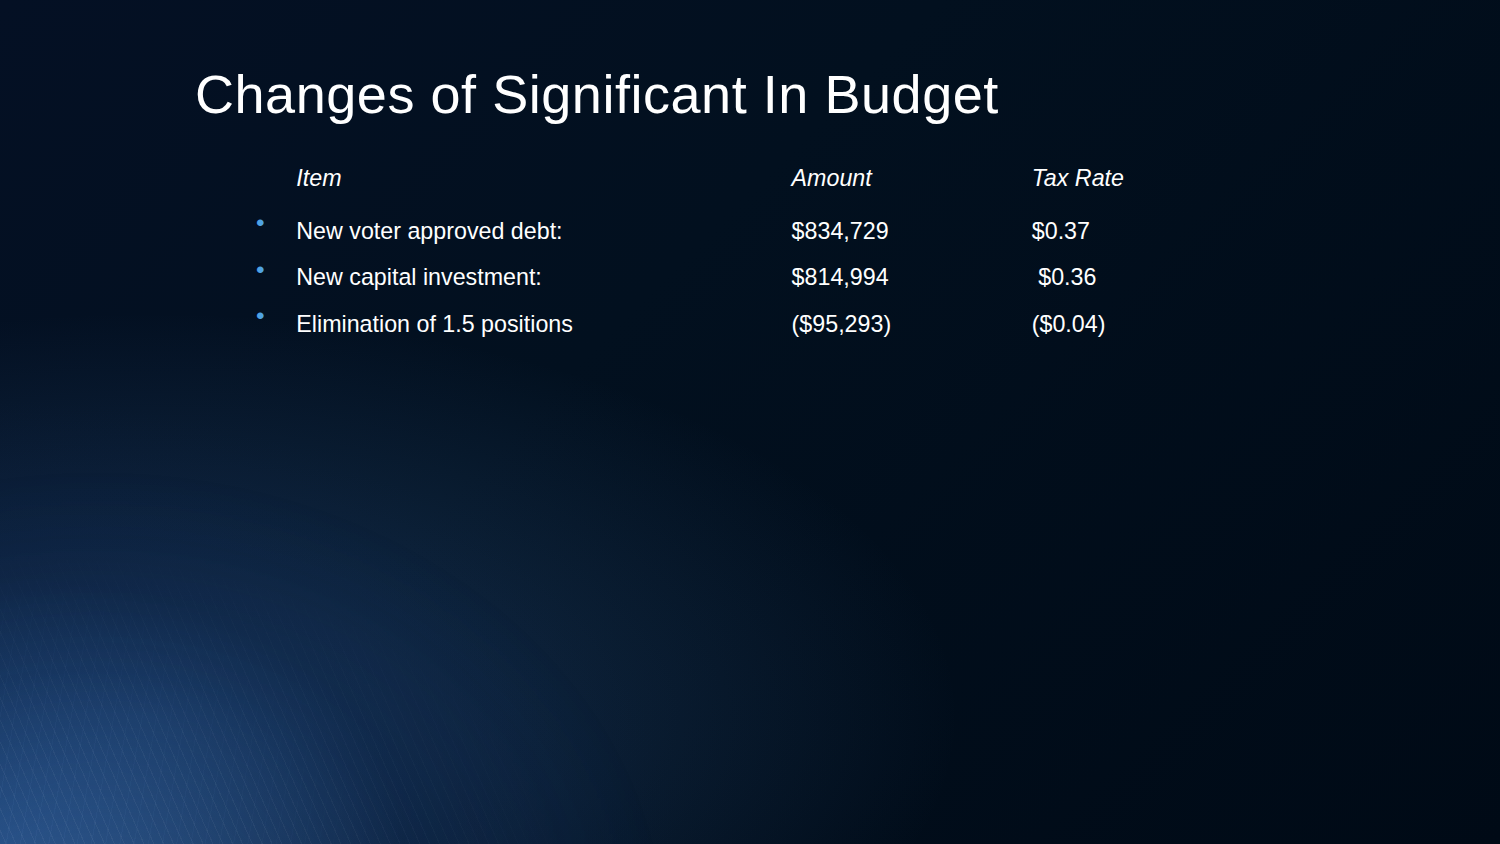Changes of Significant In Budget
| Item | Amount | Tax Rate |
| --- | --- | --- |
| New voter approved debt: | $834,729 | $0.37 |
| New capital investment: | $814,994 | $0.36 |
| Elimination of 1.5 positions | ($95,293) | ($0.04) |